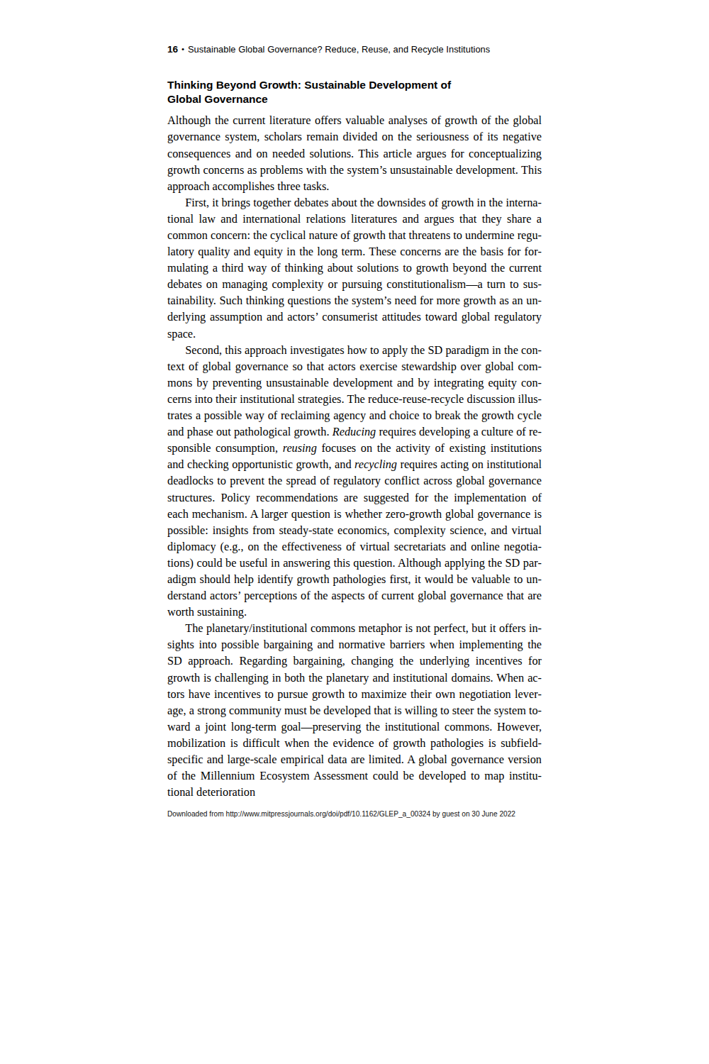16•Sustainable Global Governance? Reduce, Reuse, and Recycle Institutions
Thinking Beyond Growth: Sustainable Development of
Global Governance
Although the current literature offers valuable analyses of growth of the global governance system, scholars remain divided on the seriousness of its negative consequences and on needed solutions. This article argues for conceptualizing growth concerns as problems with the system’s unsustainable development. This approach accomplishes three tasks.
First, it brings together debates about the downsides of growth in the international law and international relations literatures and argues that they share a common concern: the cyclical nature of growth that threatens to undermine regulatory quality and equity in the long term. These concerns are the basis for formulating a third way of thinking about solutions to growth beyond the current debates on managing complexity or pursuing constitutionalism—a turn to sustainability. Such thinking questions the system’s need for more growth as an underlying assumption and actors’ consumerist attitudes toward global regulatory space.
Second, this approach investigates how to apply the SD paradigm in the context of global governance so that actors exercise stewardship over global commons by preventing unsustainable development and by integrating equity concerns into their institutional strategies. The reduce-reuse-recycle discussion illustrates a possible way of reclaiming agency and choice to break the growth cycle and phase out pathological growth. Reducing requires developing a culture of responsible consumption, reusing focuses on the activity of existing institutions and checking opportunistic growth, and recycling requires acting on institutional deadlocks to prevent the spread of regulatory conflict across global governance structures. Policy recommendations are suggested for the implementation of each mechanism. A larger question is whether zero-growth global governance is possible: insights from steady-state economics, complexity science, and virtual diplomacy (e.g., on the effectiveness of virtual secretariats and online negotiations) could be useful in answering this question. Although applying the SD paradigm should help identify growth pathologies first, it would be valuable to understand actors’ perceptions of the aspects of current global governance that are worth sustaining.
The planetary/institutional commons metaphor is not perfect, but it offers insights into possible bargaining and normative barriers when implementing the SD approach. Regarding bargaining, changing the underlying incentives for growth is challenging in both the planetary and institutional domains. When actors have incentives to pursue growth to maximize their own negotiation leverage, a strong community must be developed that is willing to steer the system toward a joint long-term goal—preserving the institutional commons. However, mobilization is difficult when the evidence of growth pathologies is subfield-specific and large-scale empirical data are limited. A global governance version of the Millennium Ecosystem Assessment could be developed to map institutional deterioration
Downloaded from http://www.mitpressjournals.org/doi/pdf/10.1162/GLEP_a_00324 by guest on 30 June 2022